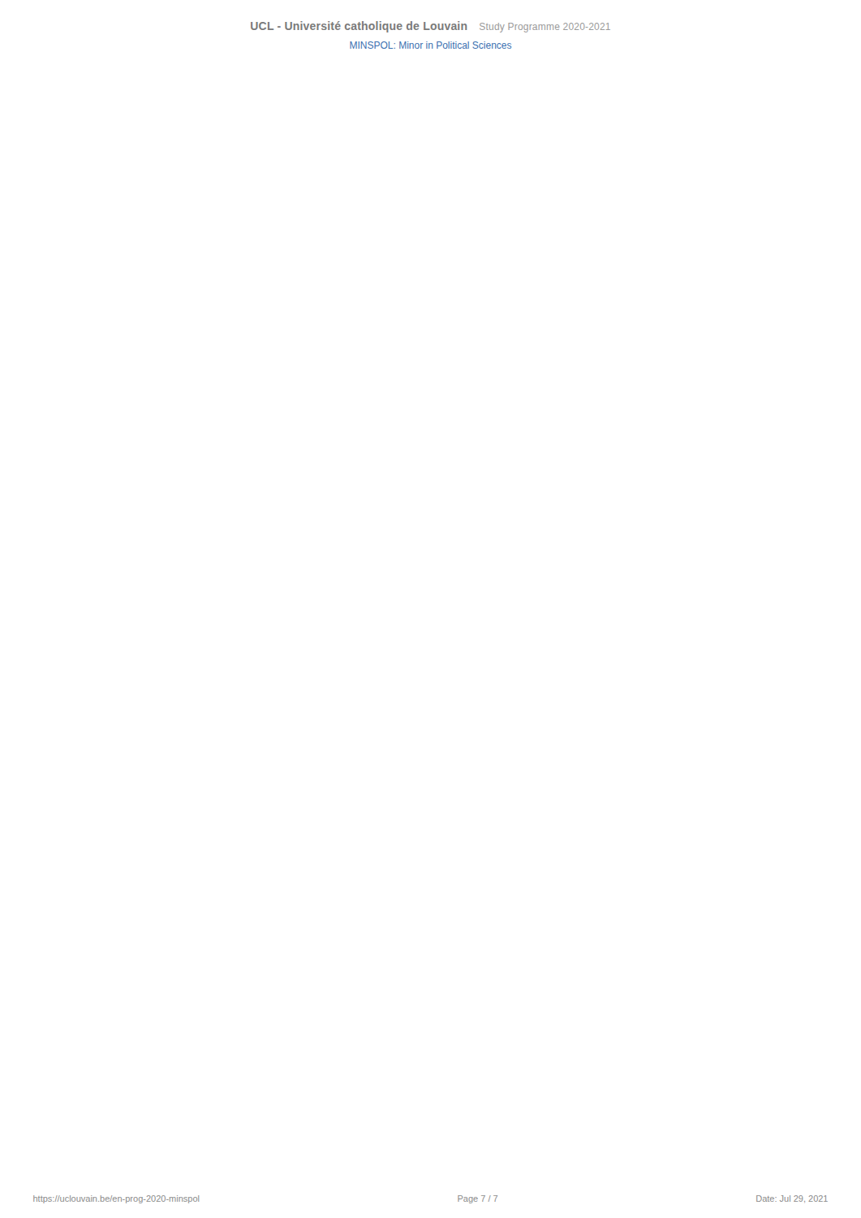UCL - Université catholique de Louvain Study Programme 2020-2021
MINSPOL: Minor in Political Sciences
https://uclouvain.be/en-prog-2020-minspol
Page 7 / 7
Date: Jul 29, 2021